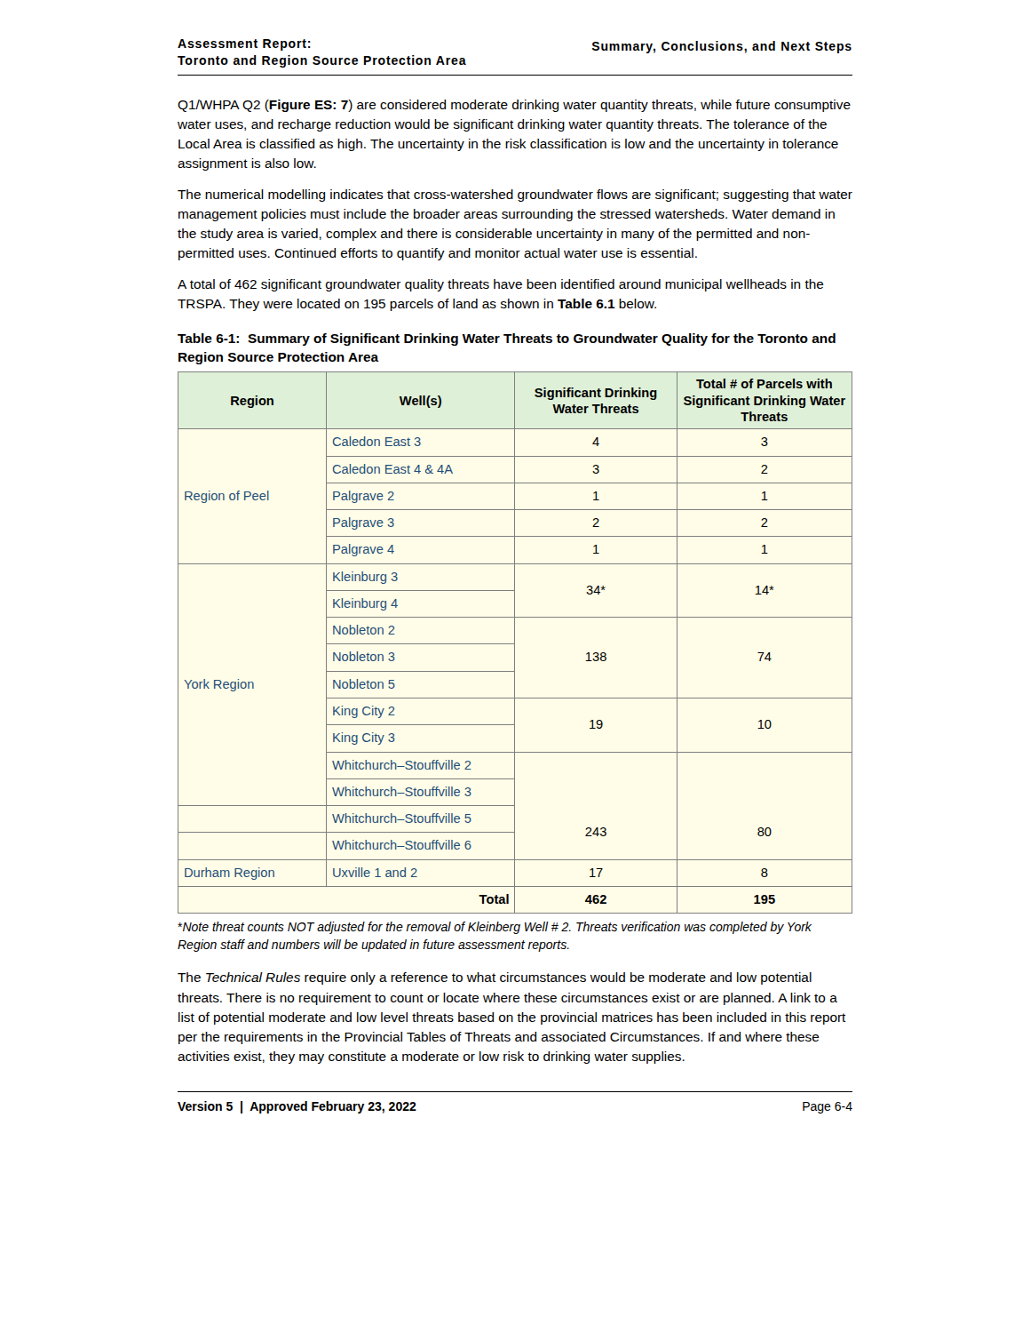Assessment Report:
Toronto and Region Source Protection Area
Summary, Conclusions, and Next Steps
Q1/WHPA Q2 (Figure ES: 7) are considered moderate drinking water quantity threats, while future consumptive water uses, and recharge reduction would be significant drinking water quantity threats. The tolerance of the Local Area is classified as high. The uncertainty in the risk classification is low and the uncertainty in tolerance assignment is also low.
The numerical modelling indicates that cross-watershed groundwater flows are significant; suggesting that water management policies must include the broader areas surrounding the stressed watersheds. Water demand in the study area is varied, complex and there is considerable uncertainty in many of the permitted and non-permitted uses. Continued efforts to quantify and monitor actual water use is essential.
A total of 462 significant groundwater quality threats have been identified around municipal wellheads in the TRSPA. They were located on 195 parcels of land as shown in Table 6.1 below.
Table 6-1: Summary of Significant Drinking Water Threats to Groundwater Quality for the Toronto and Region Source Protection Area
| Region | Well(s) | Significant Drinking Water Threats | Total # of Parcels with Significant Drinking Water Threats |
| --- | --- | --- | --- |
| Region of Peel | Caledon East 3 | 4 | 3 |
| Caledon East 4 & 4A | 3 | 2 |
| Palgrave 2 | 1 | 1 |
| Palgrave 3 | 2 | 2 |
| Palgrave 4 | 1 | 1 |
| York Region | Kleinburg 3 | 34* | 14* |
| Kleinburg 4 |
| Nobleton 2 | 138 | 74 |
| Nobleton 3 |
| Nobleton 5 |
| King City 2 | 19 | 10 |
| King City 3 |
| Whitchurch–Stouffville 2 | | |
| Whitchurch–Stouffville 3 |
| | Whitchurch–Stouffville 5 | 243 | 80 |
| | Whitchurch–Stouffville 6 |
| Durham Region | Uxville 1 and 2 | 17 | 8 |
| Total | 462 | 195 |
*Note threat counts NOT adjusted for the removal of Kleinberg Well # 2. Threats verification was completed by York Region staff and numbers will be updated in future assessment reports.
The Technical Rules require only a reference to what circumstances would be moderate and low potential threats. There is no requirement to count or locate where these circumstances exist or are planned. A link to a list of potential moderate and low level threats based on the provincial matrices has been included in this report per the requirements in the Provincial Tables of Threats and associated Circumstances. If and where these activities exist, they may constitute a moderate or low risk to drinking water supplies.
Version 5 | Approved February 23, 2022
Page 6-4